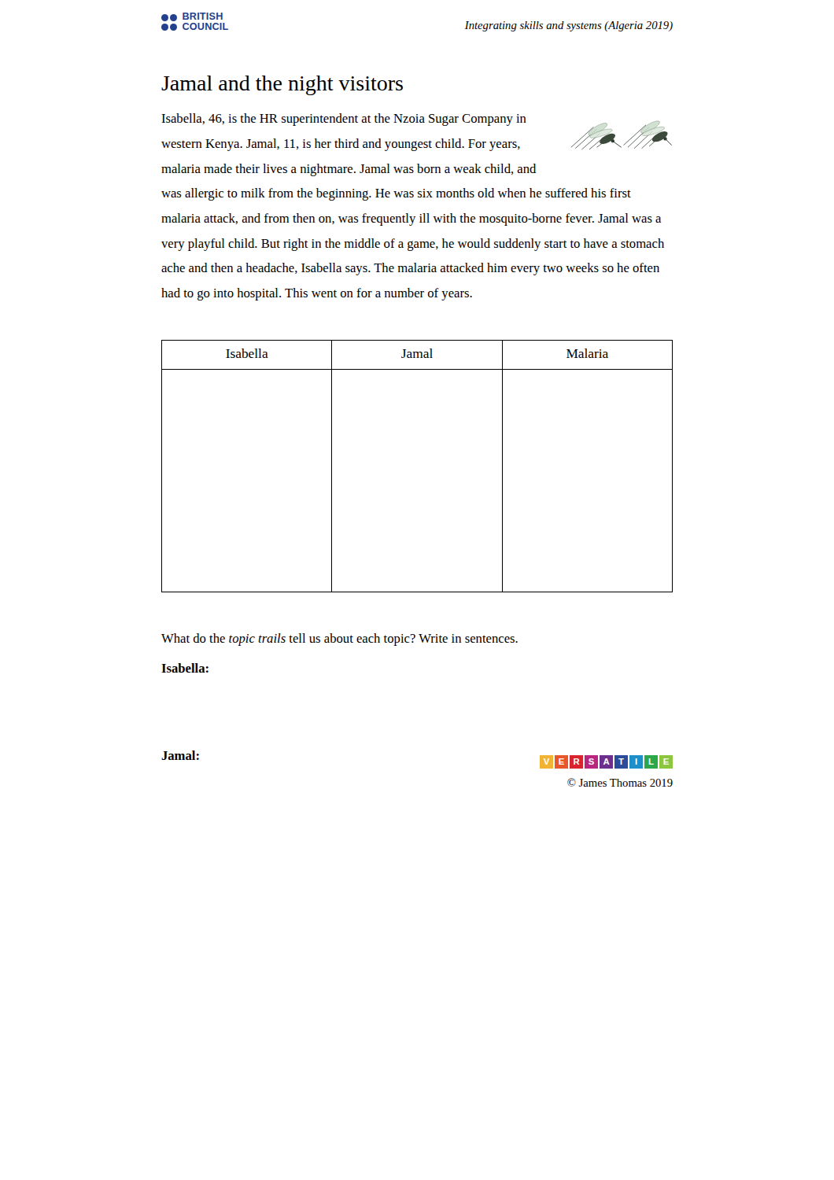BRITISH
COUNCIL
Integrating skills and systems (Algeria 2019)
Jamal and the night visitors
Isabella, 46, is the HR superintendent at the Nzoia Sugar Company in western Kenya. Jamal, 11, is her third and youngest child. For years, malaria made their lives a nightmare. Jamal was born a weak child, and was allergic to milk from the beginning. He was six months old when he suffered his first malaria attack, and from then on, was frequently ill with the mosquito-borne fever. Jamal was a very playful child. But right in the middle of a game, he would suddenly start to have a stomach ache and then a headache, Isabella says. The malaria attacked him every two weeks so he often had to go into hospital. This went on for a number of years.
| Isabella | Jamal | Malaria |
| --- | --- | --- |
What do the topic trails tell us about each topic? Write in sentences.
Isabella:
Jamal:
VERSATILE
© James Thomas 2019